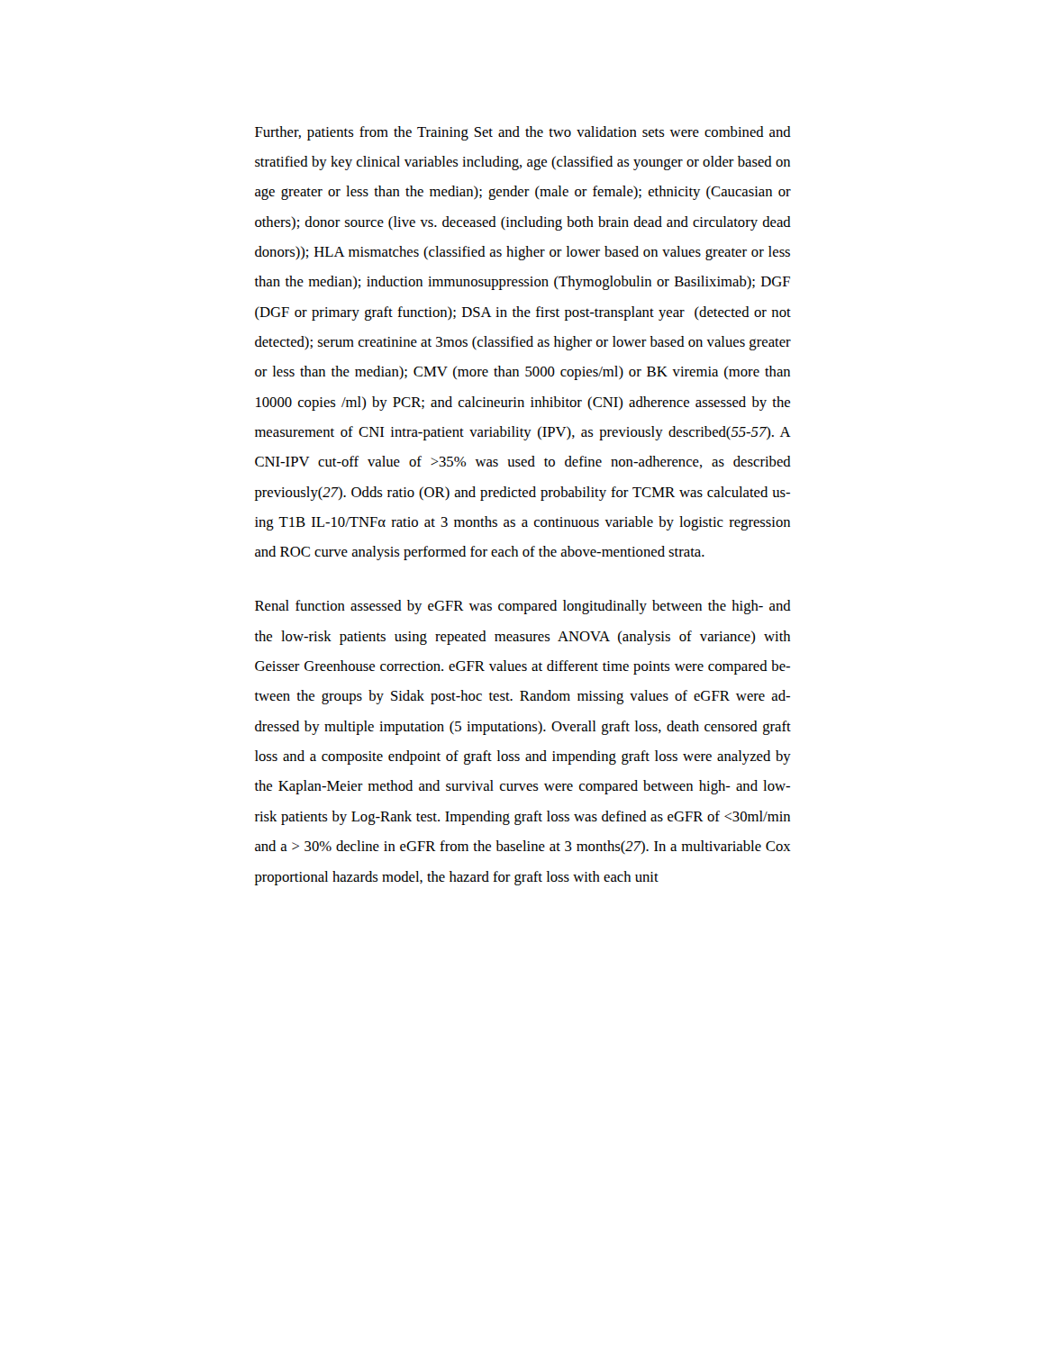Further, patients from the Training Set and the two validation sets were combined and stratified by key clinical variables including, age (classified as younger or older based on age greater or less than the median); gender (male or female); ethnicity (Caucasian or others); donor source (live vs. deceased (including both brain dead and circulatory dead donors)); HLA mismatches (classified as higher or lower based on values greater or less than the median); induction immunosuppression (Thymoglobulin or Basiliximab); DGF (DGF or primary graft function); DSA in the first post-transplant year (detected or not detected); serum creatinine at 3mos (classified as higher or lower based on values greater or less than the median); CMV (more than 5000 copies/ml) or BK viremia (more than 10000 copies /ml) by PCR; and calcineurin inhibitor (CNI) adherence assessed by the measurement of CNI intra-patient variability (IPV), as previously described(55-57). A CNI-IPV cut-off value of >35% was used to define non-adherence, as described previously(27). Odds ratio (OR) and predicted probability for TCMR was calculated using T1B IL-10/TNFα ratio at 3 months as a continuous variable by logistic regression and ROC curve analysis performed for each of the above-mentioned strata.
Renal function assessed by eGFR was compared longitudinally between the high- and the low-risk patients using repeated measures ANOVA (analysis of variance) with Geisser Greenhouse correction. eGFR values at different time points were compared between the groups by Sidak post-hoc test. Random missing values of eGFR were addressed by multiple imputation (5 imputations). Overall graft loss, death censored graft loss and a composite endpoint of graft loss and impending graft loss were analyzed by the Kaplan-Meier method and survival curves were compared between high- and low-risk patients by Log-Rank test. Impending graft loss was defined as eGFR of <30ml/min and a > 30% decline in eGFR from the baseline at 3 months(27). In a multivariable Cox proportional hazards model, the hazard for graft loss with each unit